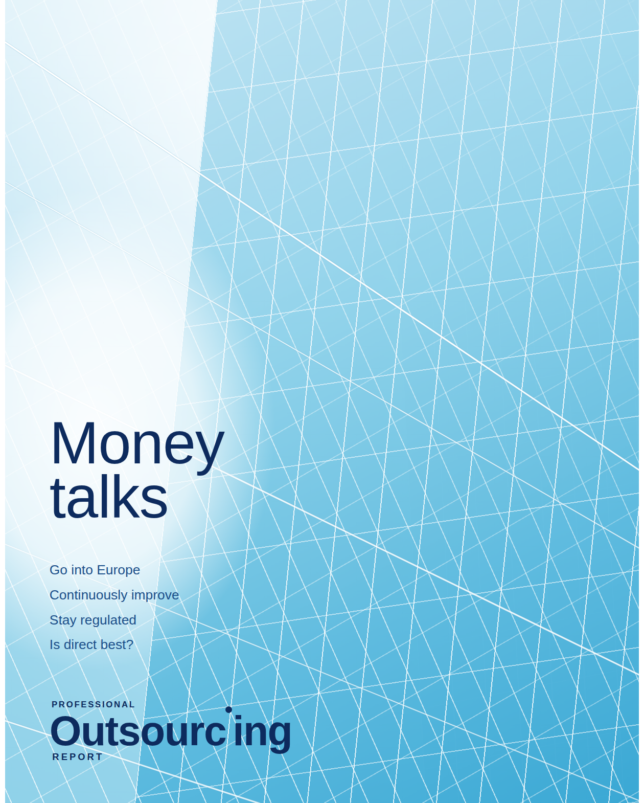Money talks
Go into Europe
Continuously improve
Stay regulated
Is direct best?
Professional Outsourc ing Report Professional Outsourcing Report